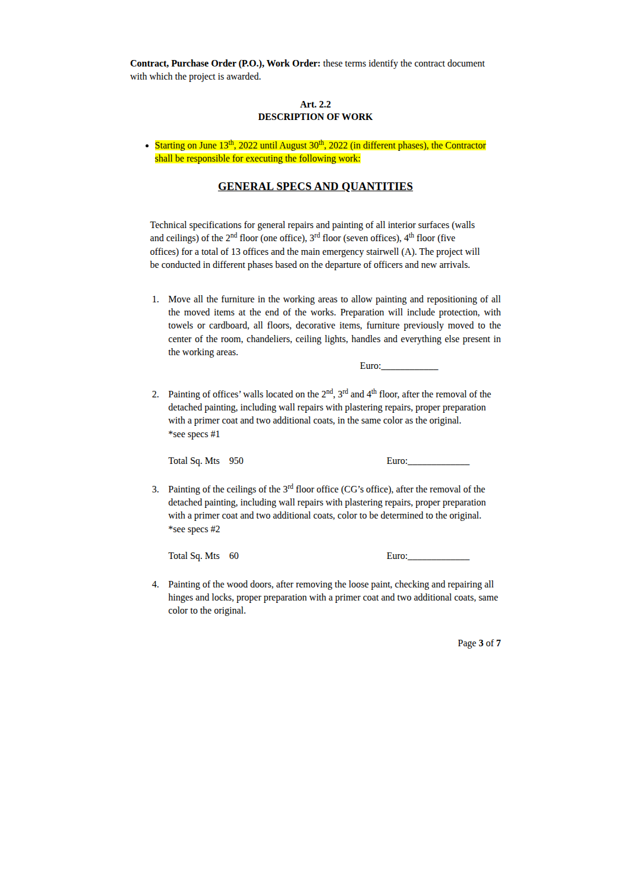Contract, Purchase Order (P.O.), Work Order: these terms identify the contract document with which the project is awarded.
Art. 2.2
DESCRIPTION OF WORK
Starting on June 13th, 2022 until August 30th, 2022 (in different phases), the Contractor shall be responsible for executing the following work:
GENERAL SPECS AND QUANTITIES
Technical specifications for general repairs and painting of all interior surfaces (walls and ceilings) of the 2nd floor (one office), 3rd floor (seven offices), 4th floor (five offices) for a total of 13 offices and the main emergency stairwell (A). The project will be conducted in different phases based on the departure of officers and new arrivals.
Move all the furniture in the working areas to allow painting and repositioning of all the moved items at the end of the works. Preparation will include protection, with towels or cardboard, all floors, decorative items, furniture previously moved to the center of the room, chandeliers, ceiling lights, handles and everything else present in the working areas.
Euro:____________
Painting of offices’ walls located on the 2nd, 3rd and 4th floor, after the removal of the detached painting, including wall repairs with plastering repairs, proper preparation with a primer coat and two additional coats, in the same color as the original.
*see specs #1
Total Sq. Mts 950 Euro:_____________
Painting of the ceilings of the 3rd floor office (CG’s office), after the removal of the detached painting, including wall repairs with plastering repairs, proper preparation with a primer coat and two additional coats, color to be determined to the original.
*see specs #2
Total Sq. Mts 60 Euro:_____________
Painting of the wood doors, after removing the loose paint, checking and repairing all hinges and locks, proper preparation with a primer coat and two additional coats, same color to the original.
Page 3 of 7